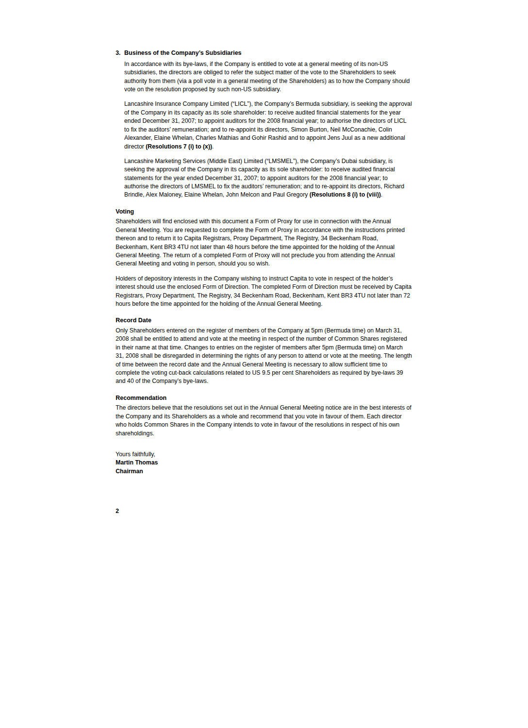3.
Business of the Company’s Subsidiaries
In accordance with its bye-laws, if the Company is entitled to vote at a general meeting of its non-US subsidiaries, the directors are obliged to refer the subject matter of the vote to the Shareholders to seek authority from them (via a poll vote in a general meeting of the Shareholders) as to how the Company should vote on the resolution proposed by such non-US subsidiary.
Lancashire Insurance Company Limited (“LICL”), the Company’s Bermuda subsidiary, is seeking the approval of the Company in its capacity as its sole shareholder: to receive audited financial statements for the year ended December 31, 2007; to appoint auditors for the 2008 financial year; to authorise the directors of LICL to fix the auditors’ remuneration; and to re-appoint its directors, Simon Burton, Neil McConachie, Colin Alexander, Elaine Whelan, Charles Mathias and Gohir Rashid and to appoint Jens Juul as a new additional director (Resolutions 7 (i) to (x)).
Lancashire Marketing Services (Middle East) Limited (“LMSMEL”), the Company’s Dubai subsidiary, is seeking the approval of the Company in its capacity as its sole shareholder: to receive audited financial statements for the year ended December 31, 2007; to appoint auditors for the 2008 financial year; to authorise the directors of LMSMEL to fix the auditors’ remuneration; and to re-appoint its directors, Richard Brindle, Alex Maloney, Elaine Whelan, John Melcon and Paul Gregory (Resolutions 8 (i) to (viii)).
Voting
Shareholders will find enclosed with this document a Form of Proxy for use in connection with the Annual General Meeting. You are requested to complete the Form of Proxy in accordance with the instructions printed thereon and to return it to Capita Registrars, Proxy Department, The Registry, 34 Beckenham Road, Beckenham, Kent BR3 4TU not later than 48 hours before the time appointed for the holding of the Annual General Meeting. The return of a completed Form of Proxy will not preclude you from attending the Annual General Meeting and voting in person, should you so wish.
Holders of depository interests in the Company wishing to instruct Capita to vote in respect of the holder’s interest should use the enclosed Form of Direction. The completed Form of Direction must be received by Capita Registrars, Proxy Department, The Registry, 34 Beckenham Road, Beckenham, Kent BR3 4TU not later than 72 hours before the time appointed for the holding of the Annual General Meeting.
Record Date
Only Shareholders entered on the register of members of the Company at 5pm (Bermuda time) on March 31, 2008 shall be entitled to attend and vote at the meeting in respect of the number of Common Shares registered in their name at that time. Changes to entries on the register of members after 5pm (Bermuda time) on March 31, 2008 shall be disregarded in determining the rights of any person to attend or vote at the meeting. The length of time between the record date and the Annual General Meeting is necessary to allow sufficient time to complete the voting cut-back calculations related to US 9.5 per cent Shareholders as required by bye-laws 39 and 40 of the Company’s bye-laws.
Recommendation
The directors believe that the resolutions set out in the Annual General Meeting notice are in the best interests of the Company and its Shareholders as a whole and recommend that you vote in favour of them. Each director who holds Common Shares in the Company intends to vote in favour of the resolutions in respect of his own shareholdings.
Yours faithfully,
Martin Thomas
Chairman
2